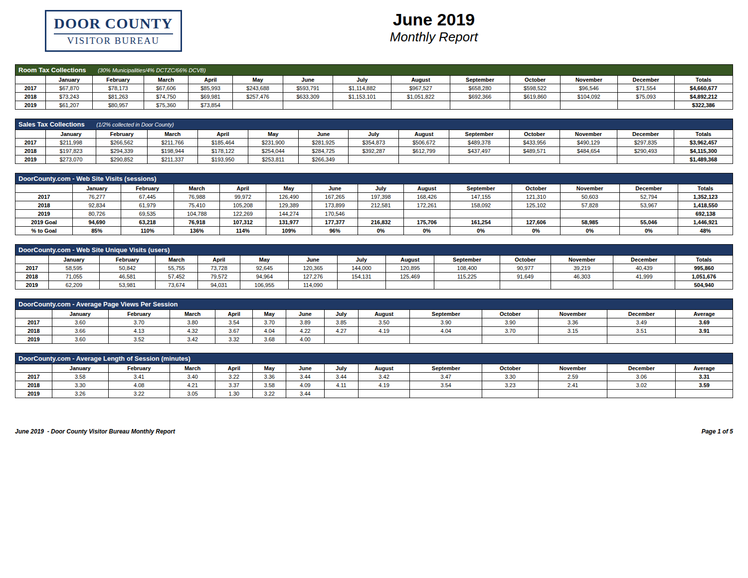DOOR COUNTY
VISITOR BUREAU
June 2019
Monthly Report
| Room Tax Collections (30% Municipalities/4% DCTZC/66% DCVB) |
| --- |
| | January | February | March | April | May | June | July | August | September | October | November | December | Totals |
| 2017 | $67,870 | $78,173 | $67,606 | $85,993 | $243,688 | $593,791 | $1,114,882 | $967,527 | $658,280 | $598,522 | $96,546 | $71,554 | $4,660,677 |
| 2018 | $73,243 | $81,263 | $74,750 | $69,981 | $257,476 | $633,309 | $1,153,101 | $1,051,822 | $692,366 | $619,860 | $104,092 | $75,093 | $4,892,212 |
| 2019 | $61,207 | $80,957 | $75,360 | $73,854 | | | | | | | | | $322,386 |
| Sales Tax Collections (1/2% collected in Door County) |
| --- |
| | January | February | March | April | May | June | July | August | September | October | November | December | Totals |
| 2017 | $211,998 | $266,562 | $211,766 | $185,464 | $231,900 | $281,925 | $354,873 | $506,672 | $489,378 | $433,956 | $490,129 | $297,835 | $3,962,457 |
| 2018 | $197,823 | $294,339 | $198,944 | $178,122 | $254,044 | $284,725 | $392,287 | $612,799 | $437,497 | $489,571 | $484,654 | $290,493 | $4,115,300 |
| 2019 | $273,070 | $290,852 | $211,337 | $193,950 | $253,811 | $266,349 | | | | | | | $1,489,368 |
| DoorCounty.com - Web Site Visits (sessions) |
| --- |
| | January | February | March | April | May | June | July | August | September | October | November | December | Totals |
| 2017 | 76,277 | 67,445 | 76,988 | 99,972 | 126,490 | 167,265 | 197,398 | 168,426 | 147,155 | 121,310 | 50,603 | 52,794 | 1,352,123 |
| 2018 | 92,834 | 61,979 | 75,410 | 105,208 | 129,389 | 173,899 | 212,581 | 172,261 | 158,092 | 125,102 | 57,828 | 53,967 | 1,418,550 |
| 2019 | 80,726 | 69,535 | 104,788 | 122,269 | 144,274 | 170,546 | | | | | | | 692,138 |
| 2019 Goal | 94,690 | 63,218 | 76,918 | 107,312 | 131,977 | 177,377 | 216,832 | 175,706 | 161,254 | 127,606 | 58,985 | 55,046 | 1,446,921 |
| % to Goal | 85% | 110% | 136% | 114% | 109% | 96% | 0% | 0% | 0% | 0% | 0% | 0% | 48% |
| DoorCounty.com - Web Site Unique Visits (users) |
| --- |
| | January | February | March | April | May | June | July | August | September | October | November | December | Totals |
| 2017 | 58,595 | 50,842 | 55,755 | 73,728 | 92,645 | 120,365 | 144,000 | 120,895 | 108,400 | 90,977 | 39,219 | 40,439 | 995,860 |
| 2018 | 71,055 | 46,581 | 57,452 | 79,572 | 94,964 | 127,276 | 154,131 | 125,469 | 115,225 | 91,649 | 46,303 | 41,999 | 1,051,676 |
| 2019 | 62,209 | 53,981 | 73,674 | 94,031 | 106,955 | 114,090 | | | | | | | 504,940 |
| DoorCounty.com - Average Page Views Per Session |
| --- |
| | January | February | March | April | May | June | July | August | September | October | November | December | Average |
| 2017 | 3.60 | 3.70 | 3.80 | 3.54 | 3.70 | 3.89 | 3.85 | 3.50 | 3.90 | 3.90 | 3.36 | 3.49 | 3.69 |
| 2018 | 3.66 | 4.13 | 4.32 | 3.67 | 4.04 | 4.22 | 4.27 | 4.19 | 4.04 | 3.70 | 3.15 | 3.51 | 3.91 |
| 2019 | 3.60 | 3.52 | 3.42 | 3.32 | 3.68 | 4.00 | | | | | | | |
| DoorCounty.com - Average Length of Session (minutes) |
| --- |
| | January | February | March | April | May | June | July | August | September | October | November | December | Average |
| 2017 | 3.58 | 3.41 | 3.40 | 3.22 | 3.36 | 3.44 | 3.44 | 3.42 | 3.47 | 3.30 | 2.59 | 3.06 | 3.31 |
| 2018 | 3.30 | 4.08 | 4.21 | 3.37 | 3.58 | 4.09 | 4.11 | 4.19 | 3.54 | 3.23 | 2.41 | 3.02 | 3.59 |
| 2019 | 3.26 | 3.22 | 3.05 | 1.30 | 3.22 | 3.44 | | | | | | | |
June 2019 - Door County Visitor Bureau Monthly Report
Page 1 of 5